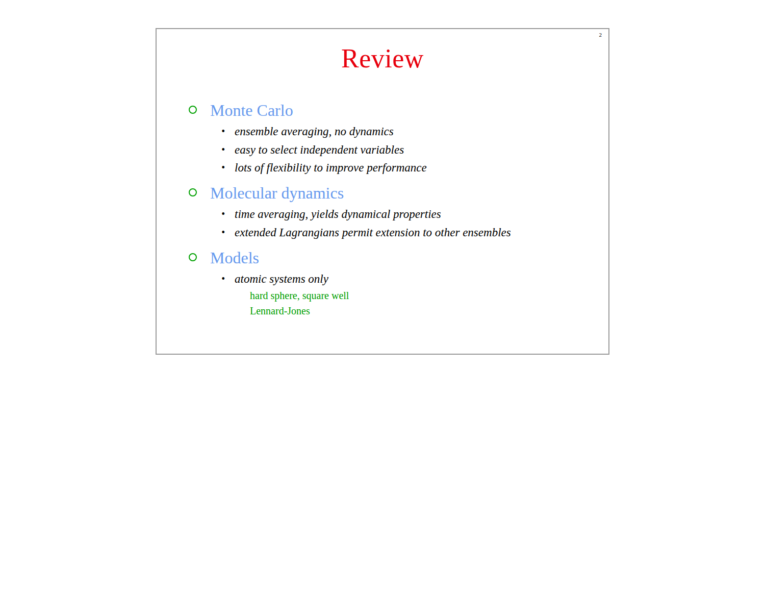2
Review
Monte Carlo
ensemble averaging, no dynamics
easy to select independent variables
lots of flexibility to improve performance
Molecular dynamics
time averaging, yields dynamical properties
extended Lagrangians permit extension to other ensembles
Models
atomic systems only
hard sphere, square well
Lennard-Jones